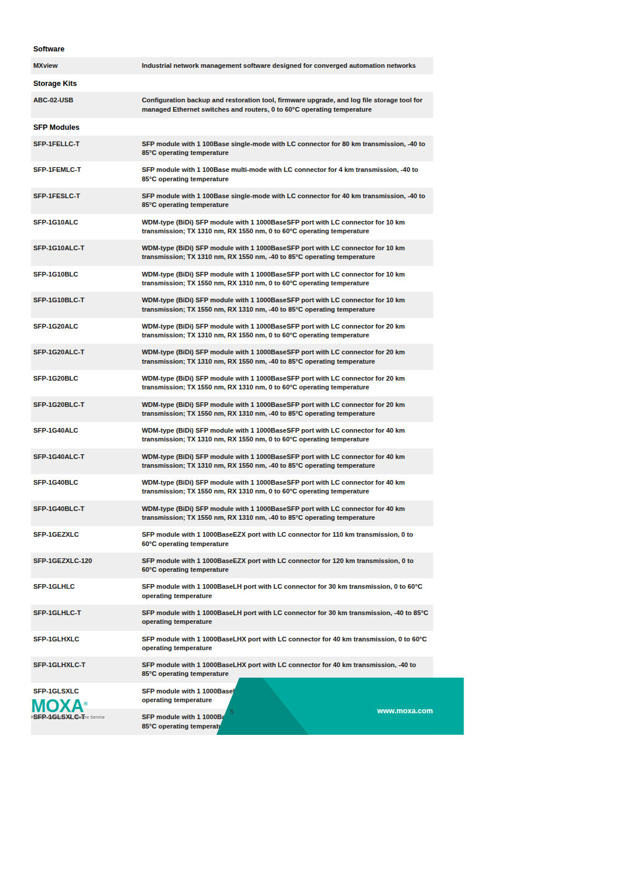Software
| MXview | Industrial network management software designed for converged automation networks |
Storage Kits
| ABC-02-USB | Configuration backup and restoration tool, firmware upgrade, and log file storage tool for managed Ethernet switches and routers, 0 to 60°C operating temperature |
SFP Modules
| SFP-1FELLC-T | SFP module with 1 100Base single-mode with LC connector for 80 km transmission, -40 to 85°C operating temperature |
| SFP-1FEMLC-T | SFP module with 1 100Base multi-mode with LC connector for 4 km transmission, -40 to 85°C operating temperature |
| SFP-1FESLC-T | SFP module with 1 100Base single-mode with LC connector for 40 km transmission, -40 to 85°C operating temperature |
| SFP-1G10ALC | WDM-type (BiDi) SFP module with 1 1000BaseSFP port with LC connector for 10 km transmission; TX 1310 nm, RX 1550 nm, 0 to 60°C operating temperature |
| SFP-1G10ALC-T | WDM-type (BiDi) SFP module with 1 1000BaseSFP port with LC connector for 10 km transmission; TX 1310 nm, RX 1550 nm, -40 to 85°C operating temperature |
| SFP-1G10BLC | WDM-type (BiDi) SFP module with 1 1000BaseSFP port with LC connector for 10 km transmission; TX 1550 nm, RX 1310 nm, 0 to 60°C operating temperature |
| SFP-1G10BLC-T | WDM-type (BiDi) SFP module with 1 1000BaseSFP port with LC connector for 10 km transmission; TX 1550 nm, RX 1310 nm, -40 to 85°C operating temperature |
| SFP-1G20ALC | WDM-type (BiDi) SFP module with 1 1000BaseSFP port with LC connector for 20 km transmission; TX 1310 nm, RX 1550 nm, 0 to 60°C operating temperature |
| SFP-1G20ALC-T | WDM-type (BiDi) SFP module with 1 1000BaseSFP port with LC connector for 20 km transmission; TX 1310 nm, RX 1550 nm, -40 to 85°C operating temperature |
| SFP-1G20BLC | WDM-type (BiDi) SFP module with 1 1000BaseSFP port with LC connector for 20 km transmission; TX 1550 nm, RX 1310 nm, 0 to 60°C operating temperature |
| SFP-1G20BLC-T | WDM-type (BiDi) SFP module with 1 1000BaseSFP port with LC connector for 20 km transmission; TX 1550 nm, RX 1310 nm, -40 to 85°C operating temperature |
| SFP-1G40ALC | WDM-type (BiDi) SFP module with 1 1000BaseSFP port with LC connector for 40 km transmission; TX 1310 nm, RX 1550 nm, 0 to 60°C operating temperature |
| SFP-1G40ALC-T | WDM-type (BiDi) SFP module with 1 1000BaseSFP port with LC connector for 40 km transmission; TX 1310 nm, RX 1550 nm, -40 to 85°C operating temperature |
| SFP-1G40BLC | WDM-type (BiDi) SFP module with 1 1000BaseSFP port with LC connector for 40 km transmission; TX 1550 nm, RX 1310 nm, 0 to 60°C operating temperature |
| SFP-1G40BLC-T | WDM-type (BiDi) SFP module with 1 1000BaseSFP port with LC connector for 40 km transmission; TX 1550 nm, RX 1310 nm, -40 to 85°C operating temperature |
| SFP-1GEZXLC | SFP module with 1 1000BaseEZX port with LC connector for 110 km transmission, 0 to 60°C operating temperature |
| SFP-1GEZXLC-120 | SFP module with 1 1000BaseEZX port with LC connector for 120 km transmission, 0 to 60°C operating temperature |
| SFP-1GLHLC | SFP module with 1 1000BaseLH port with LC connector for 30 km transmission, 0 to 60°C operating temperature |
| SFP-1GLHLC-T | SFP module with 1 1000BaseLH port with LC connector for 30 km transmission, -40 to 85°C operating temperature |
| SFP-1GLHXLC | SFP module with 1 1000BaseLHX port with LC connector for 40 km transmission, 0 to 60°C operating temperature |
| SFP-1GLHXLC-T | SFP module with 1 1000BaseLHX port with LC connector for 40 km transmission, -40 to 85°C operating temperature |
| SFP-1GLSXLC | SFP module with 1 1000BaseLSX port with LC connector for 500 m transmission, 0 to 60°C operating temperature |
| SFP-1GLSXLC-T | SFP module with 1 1000BaseLSX port with LC connector for 500 m transmission, -40 to 85°C operating temperature |
MOXA®
Reliable Networks ▲ Sincere Service
5
www.moxa.com